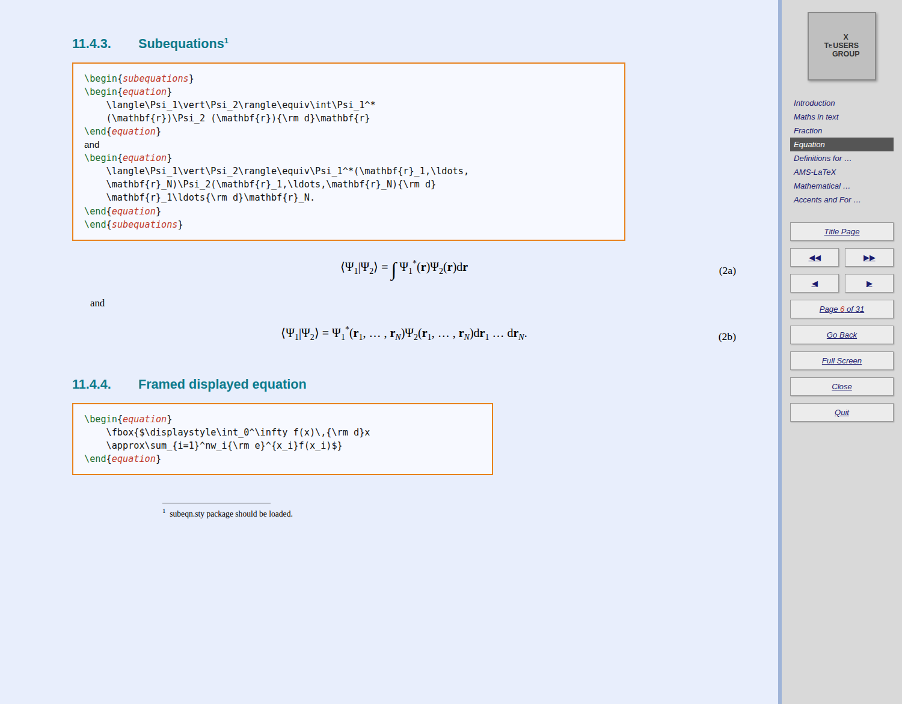11.4.3. Subequations1
\begin{subequations} \begin{equation} \langle\Psi_1\vert\Psi_2\rangle\equiv\int\Psi_1^* (\mathbf{r})\Psi_2 (\mathbf{r}){\rm d}\mathbf{r} \end{equation} and \begin{equation} \langle\Psi_1\vert\Psi_2\rangle\equiv\Psi_1^*(\mathbf{r}_1,\ldots, \mathbf{r}_N)\Psi_2(\mathbf{r}_1,\ldots,\mathbf{r}_N){\rm d} \mathbf{r}_1\ldots{\rm d}\mathbf{r}_N. \end{equation} \end{subequations}
⟨Ψ1|Ψ2⟩ ≡ ∫ Ψ1*(r)Ψ2(r)dr
(2a)
and
⟨Ψ1|Ψ2⟩ ≡ Ψ1*(r1, … , rN)Ψ2(r1, … , rN)dr1 … drN.
(2b)
11.4.4. Framed displayed equation
\begin{equation} \fbox{$\displaystyle\int_0^\infty f(x)\,{\rm d}x \approx\sum_{i=1}^nw_i{\rm e}^{x_i}f(x_i)$} \end{equation}
1 subeqn.sty package should be loaded.
TEX
USERS
GROUP
Introduction
Maths in text
Fraction
Equation
Definitions for …
AMS-LaTeX
Mathematical …
Accents and For …
Title Page
◀◀ ▶▶
◀ ▶
Page 6 of 31 Go Back Full Screen Close Quit